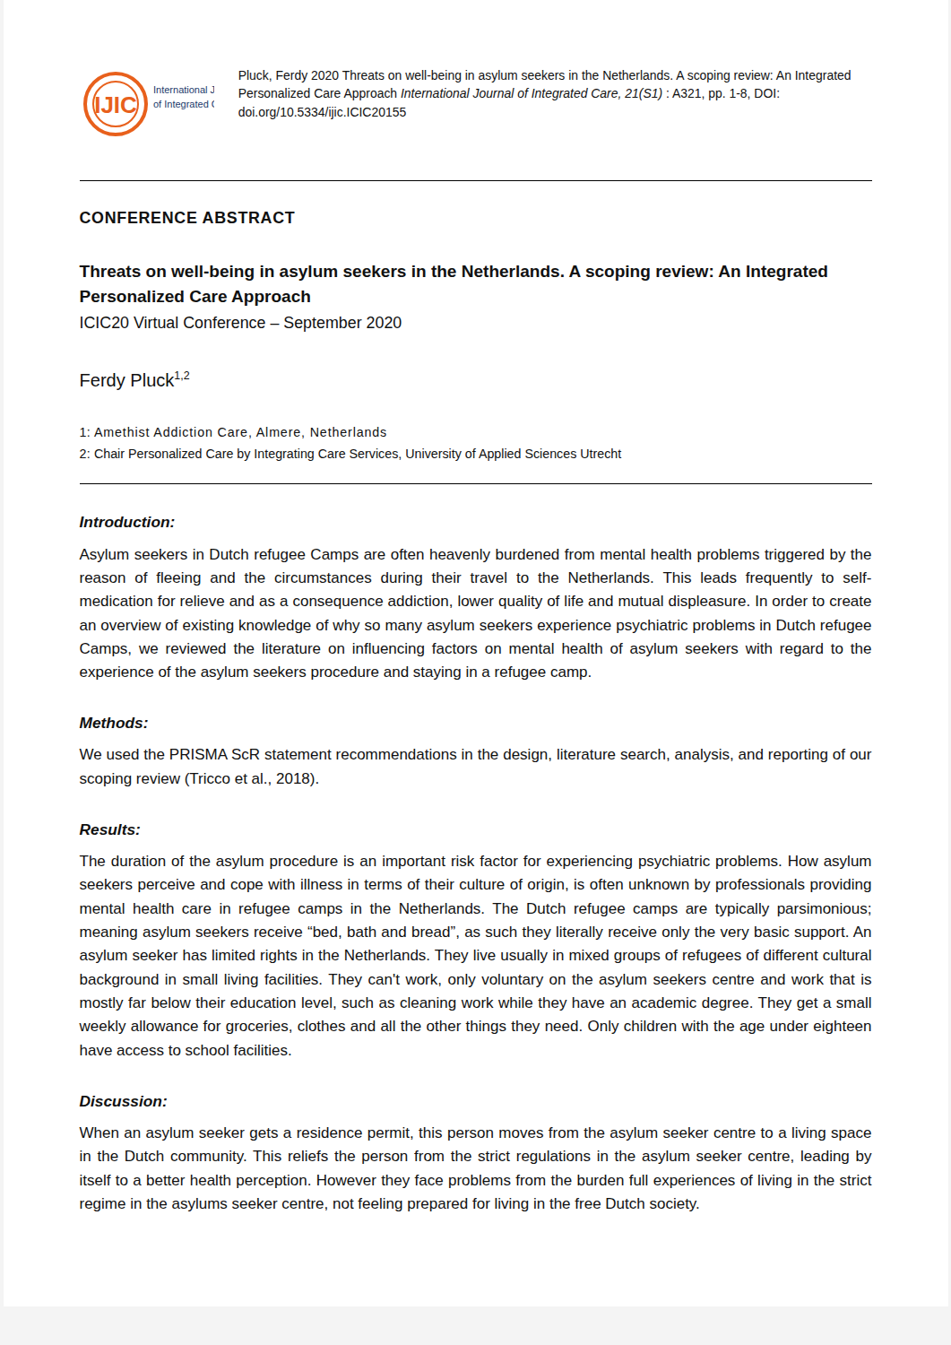IJIC International Journal of Integrated Care
Pluck, Ferdy 2020 Threats on well-being in asylum seekers in the Netherlands. A scoping review: An Integrated Personalized Care Approach International Journal of Integrated Care, 21(S1) : A321, pp. 1-8, DOI: doi.org/10.5334/ijic.ICIC20155
CONFERENCE ABSTRACT
Threats on well-being in asylum seekers in the Netherlands. A scoping review: An Integrated Personalized Care Approach
ICIC20 Virtual Conference – September 2020
Ferdy Pluck1,2
1: Amethist Addiction Care, Almere, Netherlands
2: Chair Personalized Care by Integrating Care Services, University of Applied Sciences Utrecht
Introduction:
Asylum seekers in Dutch refugee Camps are often heavenly burdened from mental health problems triggered by the reason of fleeing and the circumstances during their travel to the Netherlands. This leads frequently to self-medication for relieve and as a consequence addiction, lower quality of life and mutual displeasure. In order to create an overview of existing knowledge of why so many asylum seekers experience psychiatric problems in Dutch refugee Camps, we reviewed the literature on influencing factors on mental health of asylum seekers with regard to the experience of the asylum seekers procedure and staying in a refugee camp.
Methods:
We used the PRISMA ScR statement recommendations in the design, literature search, analysis, and reporting of our scoping review (Tricco et al., 2018).
Results:
The duration of the asylum procedure is an important risk factor for experiencing psychiatric problems. How asylum seekers perceive and cope with illness in terms of their culture of origin, is often unknown by professionals providing mental health care in refugee camps in the Netherlands. The Dutch refugee camps are typically parsimonious; meaning asylum seekers receive “bed, bath and bread”, as such they literally receive only the very basic support. An asylum seeker has limited rights in the Netherlands. They live usually in mixed groups of refugees of different cultural background in small living facilities. They can't work, only voluntary on the asylum seekers centre and work that is mostly far below their education level, such as cleaning work while they have an academic degree. They get a small weekly allowance for groceries, clothes and all the other things they need. Only children with the age under eighteen have access to school facilities.
Discussion:
When an asylum seeker gets a residence permit, this person moves from the asylum seeker centre to a living space in the Dutch community. This reliefs the person from the strict regulations in the asylum seeker centre, leading by itself to a better health perception. However they face problems from the burden full experiences of living in the strict regime in the asylums seeker centre, not feeling prepared for living in the free Dutch society.